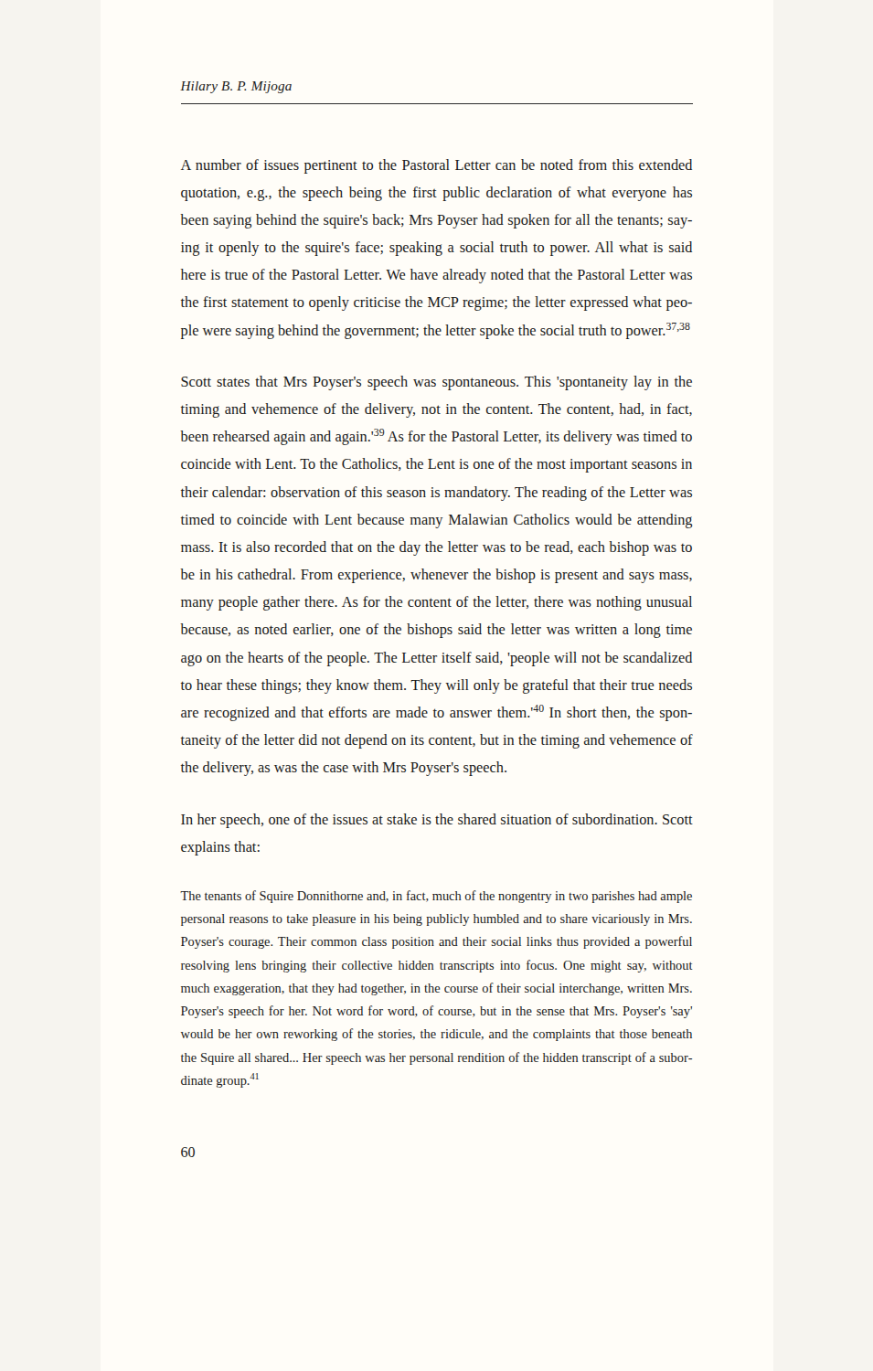Hilary B. P. Mijoga
A number of issues pertinent to the Pastoral Letter can be noted from this extended quotation, e.g., the speech being the first public declaration of what everyone has been saying behind the squire's back; Mrs Poyser had spoken for all the tenants; saying it openly to the squire's face; speaking a social truth to power. All what is said here is true of the Pastoral Letter. We have already noted that the Pastoral Letter was the first statement to openly criticise the MCP regime; the letter expressed what people were saying behind the government; the letter spoke the social truth to power.37,38
Scott states that Mrs Poyser's speech was spontaneous. This 'spontaneity lay in the timing and vehemence of the delivery, not in the content. The content, had, in fact, been rehearsed again and again.'39 As for the Pastoral Letter, its delivery was timed to coincide with Lent. To the Catholics, the Lent is one of the most important seasons in their calendar: observation of this season is mandatory. The reading of the Letter was timed to coincide with Lent because many Malawian Catholics would be attending mass. It is also recorded that on the day the letter was to be read, each bishop was to be in his cathedral. From experience, whenever the bishop is present and says mass, many people gather there. As for the content of the letter, there was nothing unusual because, as noted earlier, one of the bishops said the letter was written a long time ago on the hearts of the people. The Letter itself said, 'people will not be scandalized to hear these things; they know them. They will only be grateful that their true needs are recognized and that efforts are made to answer them.'40 In short then, the spontaneity of the letter did not depend on its content, but in the timing and vehemence of the delivery, as was the case with Mrs Poyser's speech.
In her speech, one of the issues at stake is the shared situation of subordination. Scott explains that:
The tenants of Squire Donnithorne and, in fact, much of the nongentry in two parishes had ample personal reasons to take pleasure in his being publicly humbled and to share vicariously in Mrs. Poyser's courage. Their common class position and their social links thus provided a powerful resolving lens bringing their collective hidden transcripts into focus. One might say, without much exaggeration, that they had together, in the course of their social interchange, written Mrs. Poyser's speech for her. Not word for word, of course, but in the sense that Mrs. Poyser's 'say' would be her own reworking of the stories, the ridicule, and the complaints that those beneath the Squire all shared... Her speech was her personal rendition of the hidden transcript of a subordinate group.41
60